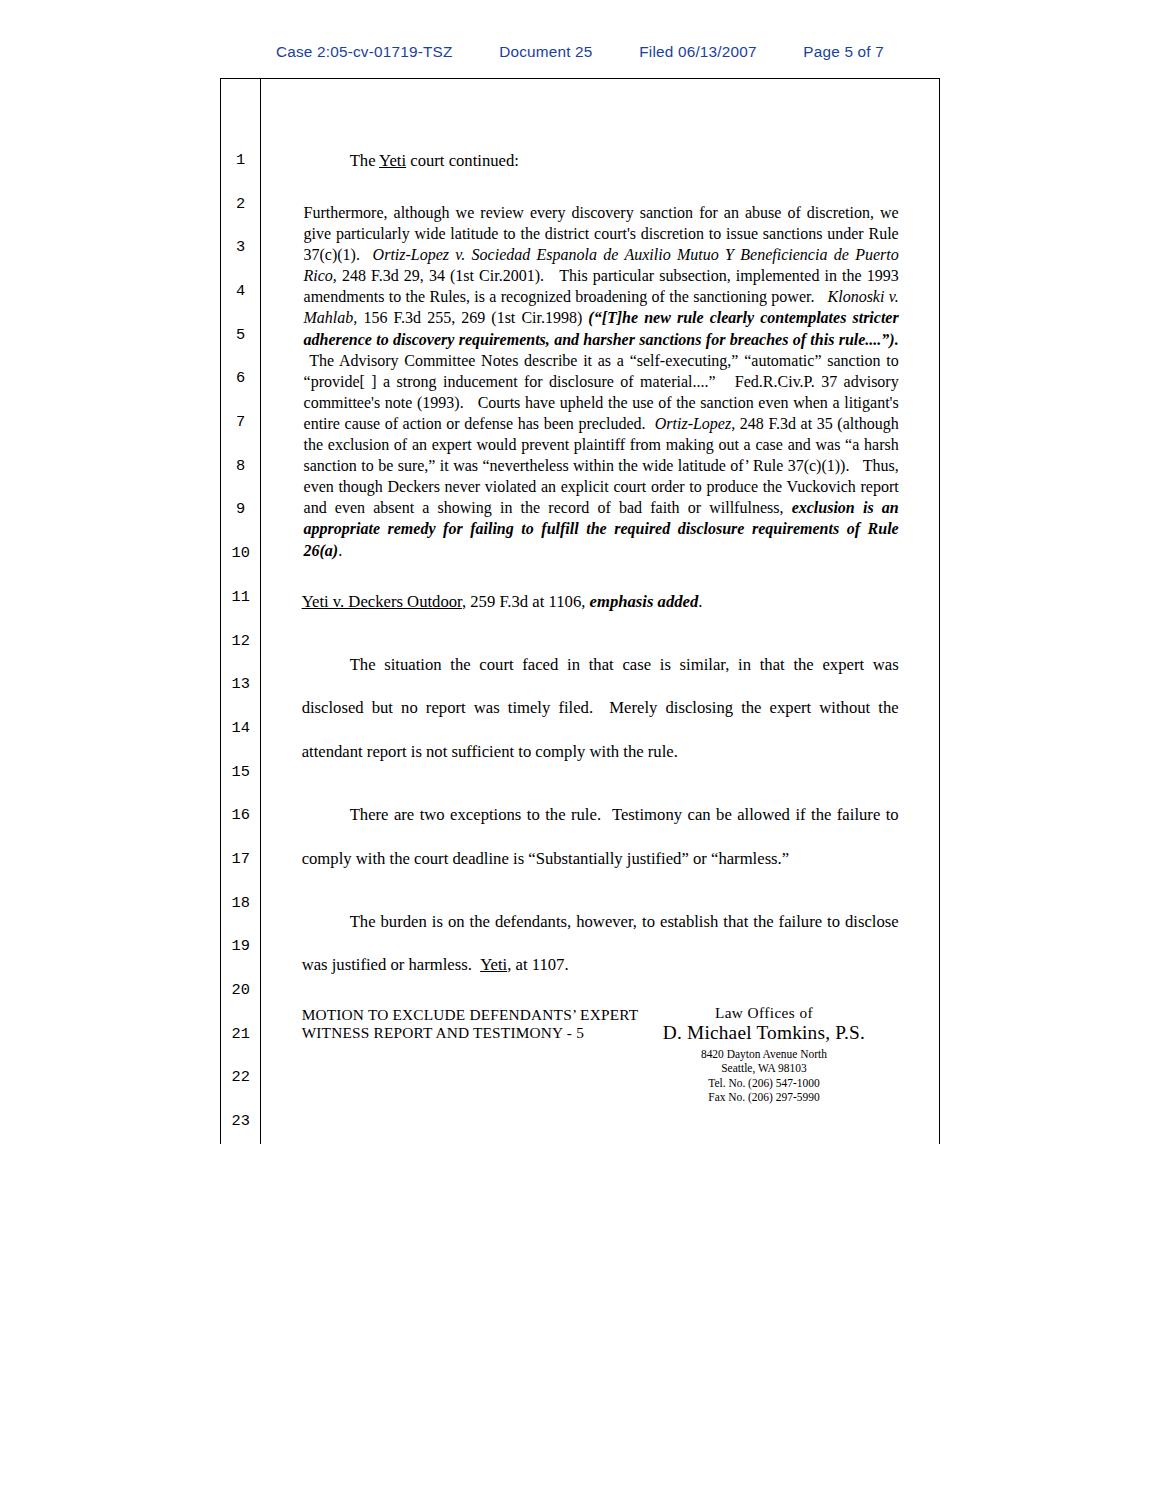Case 2:05-cv-01719-TSZ Document 25 Filed 06/13/2007 Page 5 of 7
1
2
3
4
5
6
7
8
9
10
11
12
13
14
15
16
17
18
19
20
21
22
23
The Yeti court continued:
Furthermore, although we review every discovery sanction for an abuse of discretion, we give particularly wide latitude to the district court's discretion to issue sanctions under Rule 37(c)(1). Ortiz-Lopez v. Sociedad Espanola de Auxilio Mutuo Y Beneficiencia de Puerto Rico, 248 F.3d 29, 34 (1st Cir.2001). This particular subsection, implemented in the 1993 amendments to the Rules, is a recognized broadening of the sanctioning power. Klonoski v. Mahlab, 156 F.3d 255, 269 (1st Cir.1998) (“[T]he new rule clearly contemplates stricter adherence to discovery requirements, and harsher sanctions for breaches of this rule....”). The Advisory Committee Notes describe it as a “self-executing,” “automatic” sanction to “provide[ ] a strong inducement for disclosure of material....” Fed.R.Civ.P. 37 advisory committee's note (1993). Courts have upheld the use of the sanction even when a litigant's entire cause of action or defense has been precluded. Ortiz-Lopez, 248 F.3d at 35 (although the exclusion of an expert would prevent plaintiff from making out a case and was “a harsh sanction to be sure,” it was “nevertheless within the wide latitude of’ Rule 37(c)(1)). Thus, even though Deckers never violated an explicit court order to produce the Vuckovich report and even absent a showing in the record of bad faith or willfulness, exclusion is an appropriate remedy for failing to fulfill the required disclosure requirements of Rule 26(a).
Yeti v. Deckers Outdoor, 259 F.3d at 1106, emphasis added.
The situation the court faced in that case is similar, in that the expert was disclosed but no report was timely filed. Merely disclosing the expert without the attendant report is not sufficient to comply with the rule.
There are two exceptions to the rule. Testimony can be allowed if the failure to comply with the court deadline is “Substantially justified” or “harmless.”
The burden is on the defendants, however, to establish that the failure to disclose was justified or harmless. Yeti, at 1107.
Motion to Exclude Defendants’ Expert
Witness Report and Testimony - 5
Law Offices of
D. Michael Tomkins, P.S.
8420 Dayton Avenue North
Seattle, WA 98103
Tel. No. (206) 547-1000
Fax No. (206) 297-5990